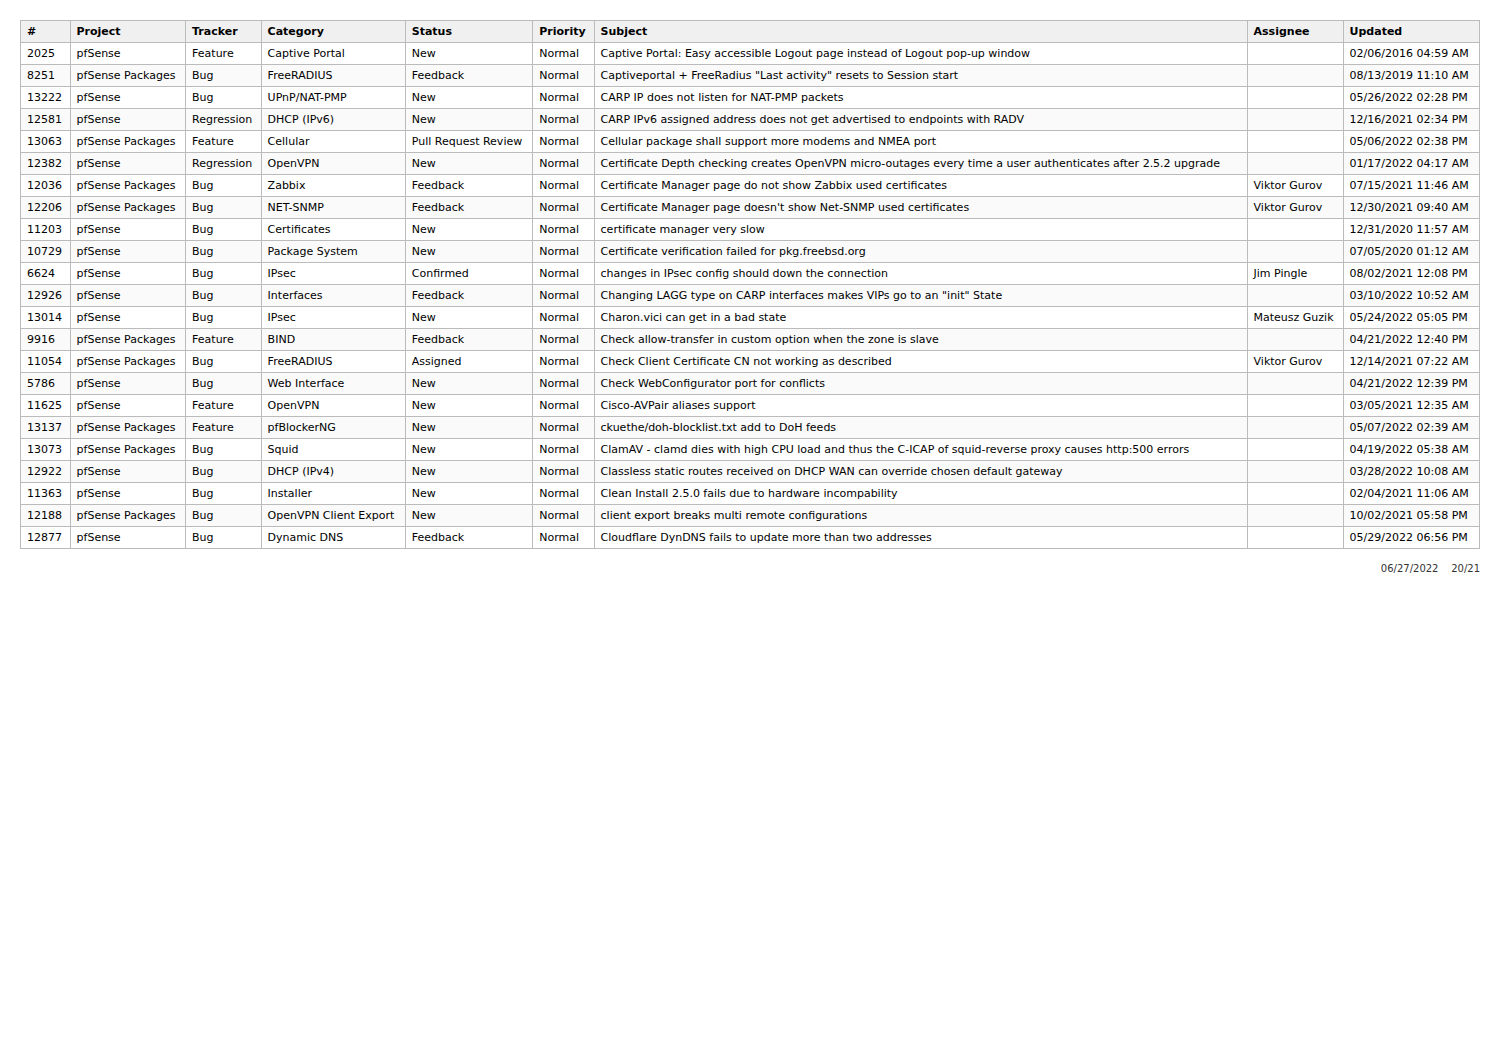| # | Project | Tracker | Category | Status | Priority | Subject | Assignee | Updated |
| --- | --- | --- | --- | --- | --- | --- | --- | --- |
| 2025 | pfSense | Feature | Captive Portal | New | Normal | Captive Portal: Easy accessible Logout page instead of Logout pop-up window | | 02/06/2016 04:59 AM |
| 8251 | pfSense Packages | Bug | FreeRADIUS | Feedback | Normal | Captiveportal + FreeRadius "Last activity" resets to Session start | | 08/13/2019 11:10 AM |
| 13222 | pfSense | Bug | UPnP/NAT-PMP | New | Normal | CARP IP does not listen for NAT-PMP packets | | 05/26/2022 02:28 PM |
| 12581 | pfSense | Regression | DHCP (IPv6) | New | Normal | CARP IPv6 assigned address does not get advertised to endpoints with RADV | | 12/16/2021 02:34 PM |
| 13063 | pfSense Packages | Feature | Cellular | Pull Request Review | Normal | Cellular package shall support more modems and NMEA port | | 05/06/2022 02:38 PM |
| 12382 | pfSense | Regression | OpenVPN | New | Normal | Certificate Depth checking creates OpenVPN micro-outages every time a user authenticates after 2.5.2 upgrade | | 01/17/2022 04:17 AM |
| 12036 | pfSense Packages | Bug | Zabbix | Feedback | Normal | Certificate Manager page do not show Zabbix used certificates | Viktor Gurov | 07/15/2021 11:46 AM |
| 12206 | pfSense Packages | Bug | NET-SNMP | Feedback | Normal | Certificate Manager page doesn't show Net-SNMP used certificates | Viktor Gurov | 12/30/2021 09:40 AM |
| 11203 | pfSense | Bug | Certificates | New | Normal | certificate manager very slow | | 12/31/2020 11:57 AM |
| 10729 | pfSense | Bug | Package System | New | Normal | Certificate verification failed for pkg.freebsd.org | | 07/05/2020 01:12 AM |
| 6624 | pfSense | Bug | IPsec | Confirmed | Normal | changes in IPsec config should down the connection | Jim Pingle | 08/02/2021 12:08 PM |
| 12926 | pfSense | Bug | Interfaces | Feedback | Normal | Changing LAGG type on CARP interfaces makes VIPs go to an "init" State | | 03/10/2022 10:52 AM |
| 13014 | pfSense | Bug | IPsec | New | Normal | Charon.vici can get in a bad state | Mateusz Guzik | 05/24/2022 05:05 PM |
| 9916 | pfSense Packages | Feature | BIND | Feedback | Normal | Check allow-transfer in custom option when the zone is slave | | 04/21/2022 12:40 PM |
| 11054 | pfSense Packages | Bug | FreeRADIUS | Assigned | Normal | Check Client Certificate CN not working as described | Viktor Gurov | 12/14/2021 07:22 AM |
| 5786 | pfSense | Bug | Web Interface | New | Normal | Check WebConfigurator port for conflicts | | 04/21/2022 12:39 PM |
| 11625 | pfSense | Feature | OpenVPN | New | Normal | Cisco-AVPair aliases support | | 03/05/2021 12:35 AM |
| 13137 | pfSense Packages | Feature | pfBlockerNG | New | Normal | ckuethe/doh-blocklist.txt add to DoH feeds | | 05/07/2022 02:39 AM |
| 13073 | pfSense Packages | Bug | Squid | New | Normal | ClamAV - clamd dies with high CPU load and thus the C-ICAP of squid-reverse proxy causes http:500 errors | | 04/19/2022 05:38 AM |
| 12922 | pfSense | Bug | DHCP (IPv4) | New | Normal | Classless static routes received on DHCP WAN can override chosen default gateway | | 03/28/2022 10:08 AM |
| 11363 | pfSense | Bug | Installer | New | Normal | Clean Install 2.5.0 fails due to hardware incompability | | 02/04/2021 11:06 AM |
| 12188 | pfSense Packages | Bug | OpenVPN Client Export | New | Normal | client export breaks multi remote configurations | | 10/02/2021 05:58 PM |
| 12877 | pfSense | Bug | Dynamic DNS | Feedback | Normal | Cloudflare DynDNS fails to update more than two addresses | | 05/29/2022 06:56 PM |
06/27/2022 20/21